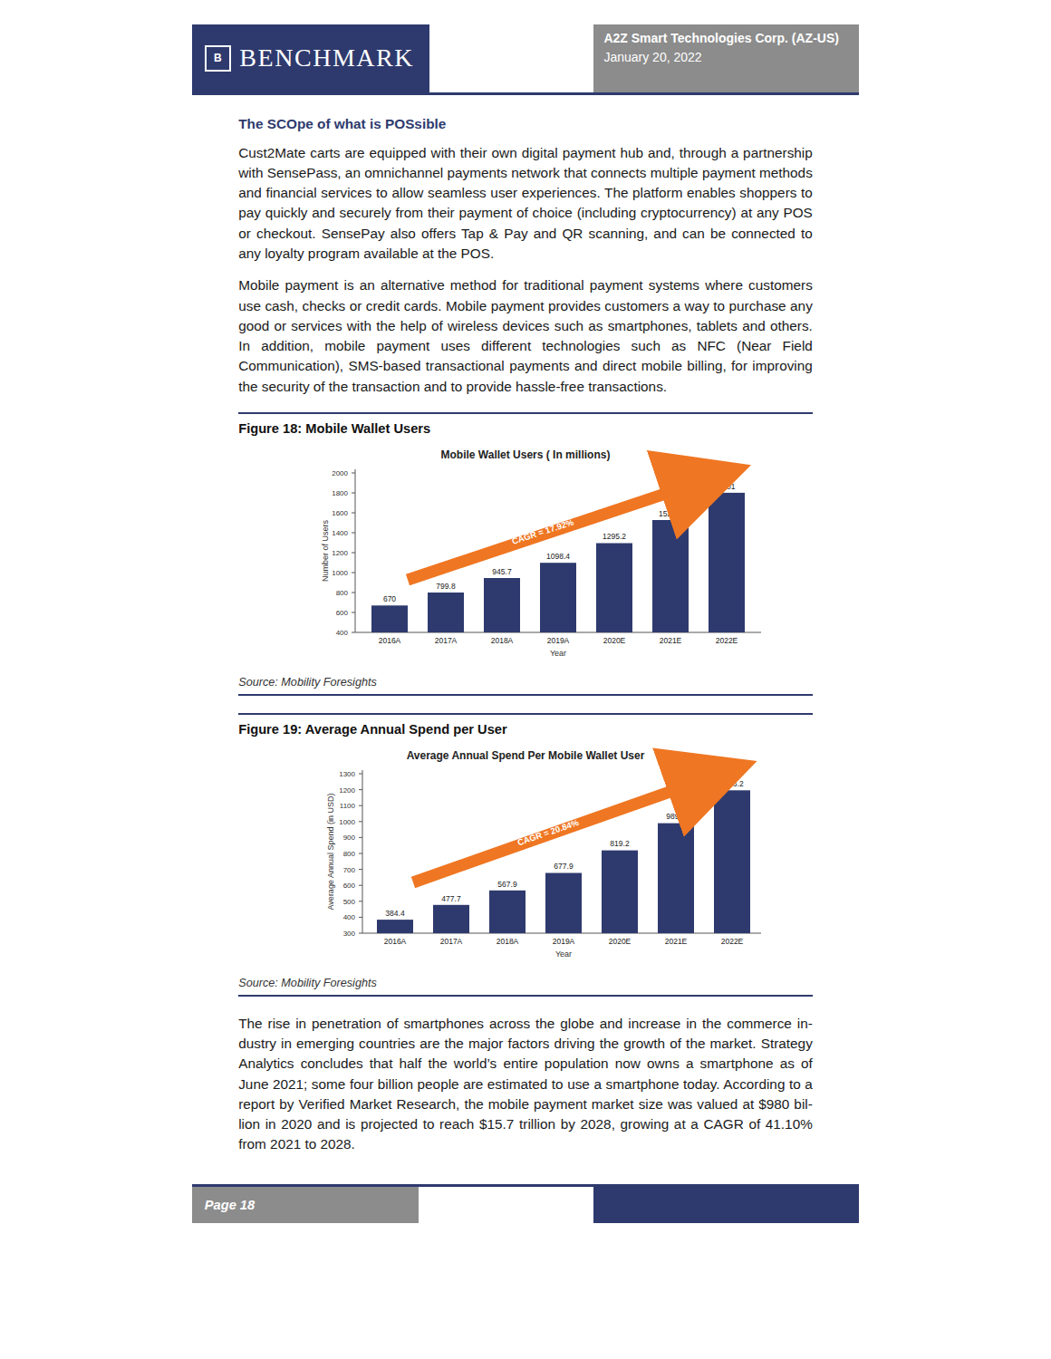B BENCHMARK
A2Z Smart Technologies Corp. (AZ-US) January 20, 2022
The SCOpe of what is POSsible
Cust2Mate carts are equipped with their own digital payment hub and, through a partnership with SensePass, an omnichannel payments network that connects multiple payment methods and financial services to allow seamless user experiences. The platform enables shoppers to pay quickly and securely from their payment of choice (including cryptocurrency) at any POS or checkout. SensePay also offers Tap & Pay and QR scanning, and can be connected to any loyalty program available at the POS.
Mobile payment is an alternative method for traditional payment systems where customers use cash, checks or credit cards. Mobile payment provides customers a way to purchase any good or services with the help of wireless devices such as smartphones, tablets and others. In addition, mobile payment uses different technologies such as NFC (Near Field Communication), SMS-based transactional payments and direct mobile billing, for improving the security of the transaction and to provide hassle-free transactions.
Figure 18: Mobile Wallet Users
Mobile Wallet Users ( In millions) 400 600 800 1000 1200 1400 1600 1800 2000 Number of Users 670 799.8 945.7 1098.4 1295.2 1527.3 1801 2016A 2017A 2018A 2019A 2020E 2021E 2022E Year CAGR = 17.92%
Source: Mobility Foresights
Figure 19: Average Annual Spend per User
Average Annual Spend Per Mobile Wallet User 300 400 500 600 700 800 900 1000 1100 1200 1300 Average Annual Spend (in USD) 384.4 477.7 567.9 677.9 819.2 989.9 1196.2 2016A 2017A 2018A 2019A 2020E 2021E 2022E Year CAGR = 20.84%
Source: Mobility Foresights
The rise in penetration of smartphones across the globe and increase in the commerce industry in emerging countries are the major factors driving the growth of the market. Strategy Analytics concludes that half the world’s entire population now owns a smartphone as of June 2021; some four billion people are estimated to use a smartphone today. According to a report by Verified Market Research, the mobile payment market size was valued at $980 billion in 2020 and is projected to reach $15.7 trillion by 2028, growing at a CAGR of 41.10% from 2021 to 2028.
Page 18